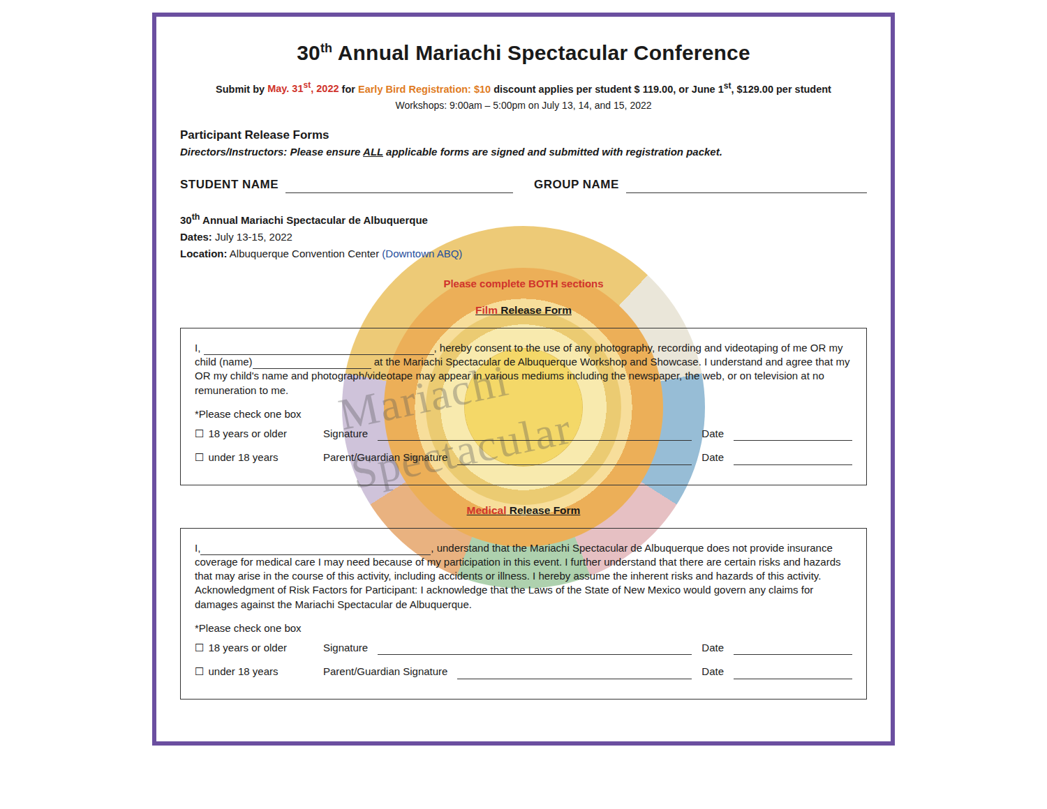Mariachi Spectacular
30th Annual Mariachi Spectacular Conference
Submit by May. 31st, 2022 for Early Bird Registration: $10 discount applies per student $ 119.00, or June 1st, $129.00 per student
Workshops: 9:00am – 5:00pm on July 13, 14, and 15, 2022
Participant Release Forms
Directors/Instructors: Please ensure ALL applicable forms are signed and submitted with registration packet.
STUDENT NAME
GROUP NAME
30th Annual Mariachi Spectacular de Albuquerque
Dates: July 13-15, 2022
Location: Albuquerque Convention Center (Downtown ABQ)
Please complete BOTH sections
Film Release Form
I, , hereby consent to the use of any photography, recording and videotaping of me OR my child (name) at the Mariachi Spectacular de Albuquerque Workshop and Showcase. I understand and agree that my OR my child's name and photograph/videotape may appear in various mediums including the newspaper, the web, or on television at no remuneration to me.
*Please check one box
☐18 years or older
Signature
Date
☐under 18 years
Parent/Guardian Signature
Date
Medical Release Form
I, , understand that the Mariachi Spectacular de Albuquerque does not provide insurance coverage for medical care I may need because of my participation in this event. I further understand that there are certain risks and hazards that may arise in the course of this activity, including accidents or illness. I hereby assume the inherent risks and hazards of this activity. Acknowledgment of Risk Factors for Participant: I acknowledge that the Laws of the State of New Mexico would govern any claims for damages against the Mariachi Spectacular de Albuquerque.
*Please check one box
☐18 years or older
Signature
Date
☐under 18 years
Parent/Guardian Signature
Date